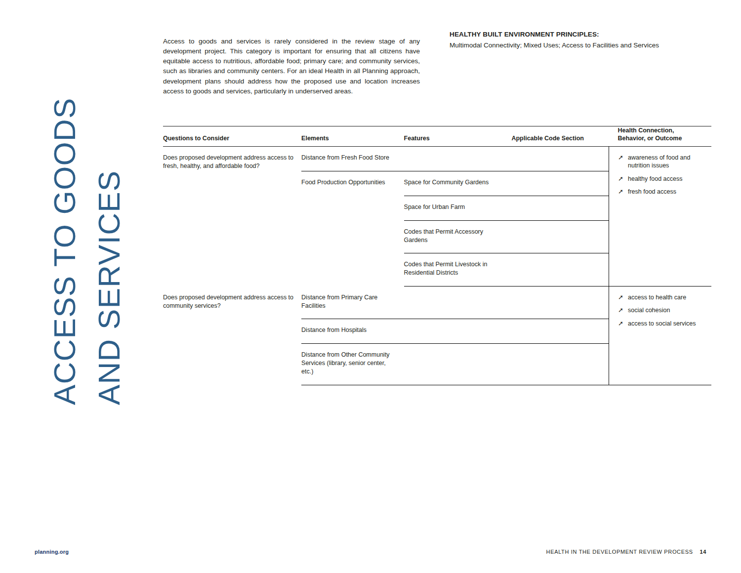ACCESS TO GOODS AND SERVICES
Access to goods and services is rarely considered in the review stage of any development project. This category is important for ensuring that all citizens have equitable access to nutritious, affordable food; primary care; and community services, such as libraries and community centers. For an ideal Health in all Planning approach, development plans should address how the proposed use and location increases access to goods and services, particularly in underserved areas.
HEALTHY BUILT ENVIRONMENT PRINCIPLES:
Multimodal Connectivity; Mixed Uses; Access to Facilities and Services
| Questions to Consider | Elements | Features | Applicable Code Section | Health Connection, Behavior, or Outcome |
| --- | --- | --- | --- | --- |
| Does proposed development address access to fresh, healthy, and affordable food? | Distance from Fresh Food Store | | | ➚ awareness of food and nutrition issues ➚ healthy food access ➚ fresh food access |
| Food Production Opportunities | Space for Community Gardens | |
| Space for Urban Farm | |
| Codes that Permit Accessory Gardens | |
| Codes that Permit Livestock in Residential Districts | |
| Does proposed development address access to community services? | Distance from Primary Care Facilities | | | ➚ access to health care ➚ social cohesion ➚ access to social services |
| Distance from Hospitals | | |
| Distance from Other Community Services (library, senior center, etc.) | | |
planning.org
HEALTH IN THE DEVELOPMENT REVIEW PROCESS 14